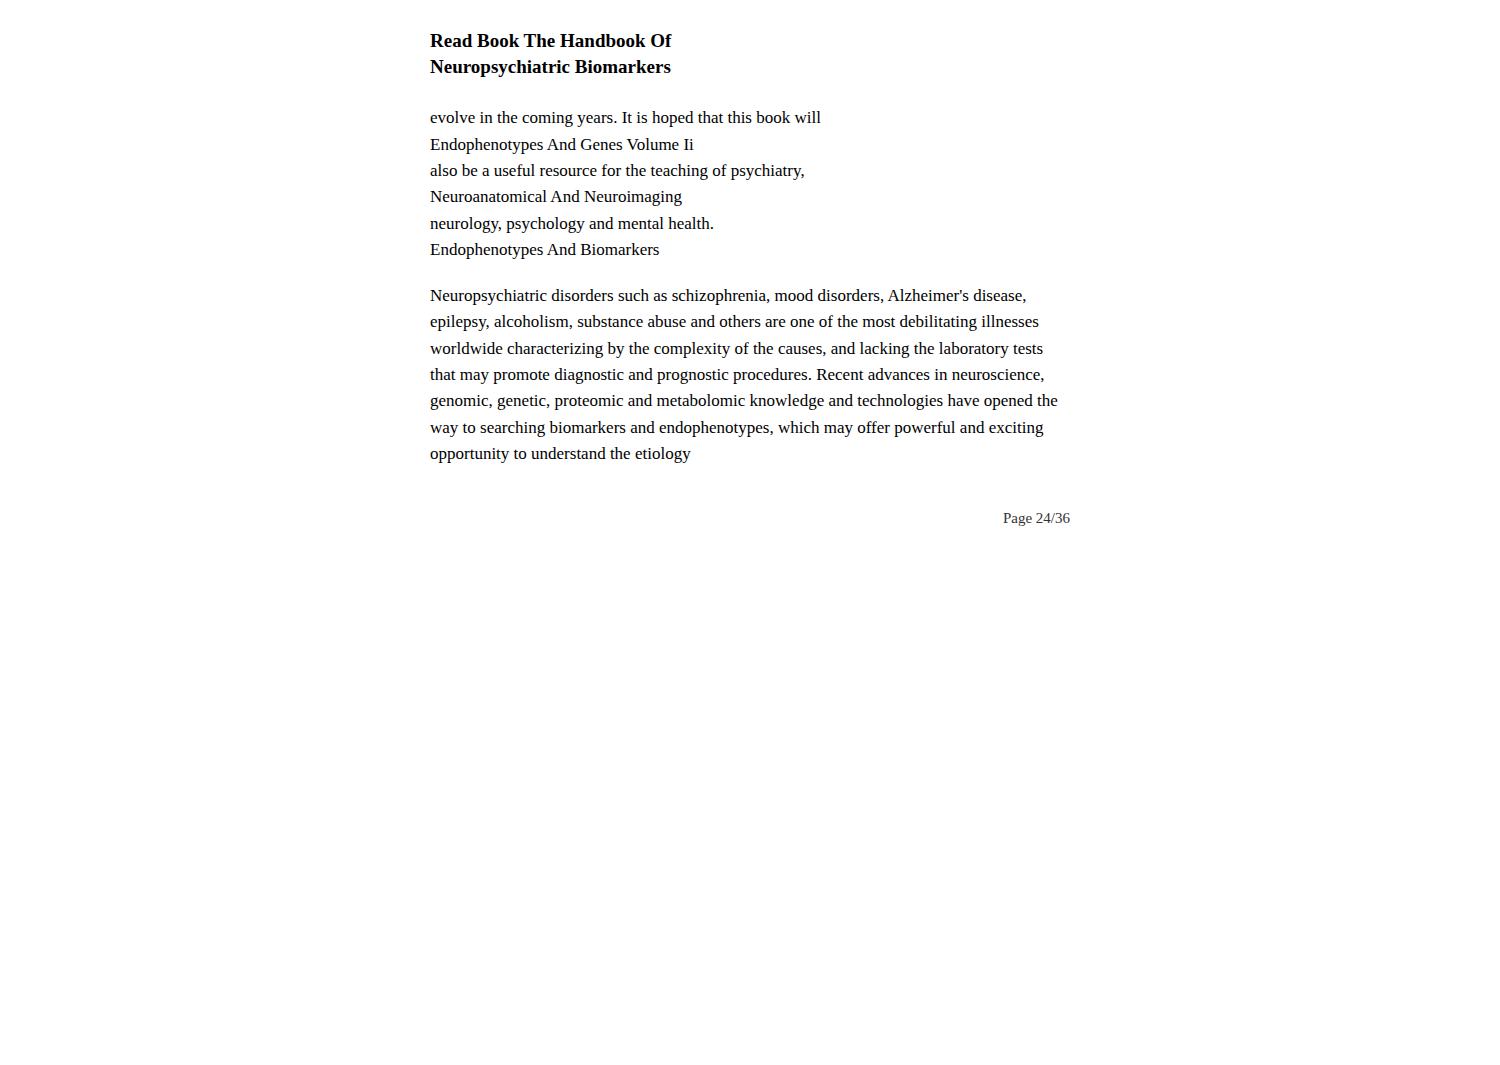Read Book The Handbook Of Neuropsychiatric Biomarkers
evolve in the coming years. It is hoped that this book will Endophenotypes And Genes Volume Ii also be a useful resource for the teaching of psychiatry, Neuroanatomical And Neuroimaging neurology, psychology and mental health. Endophenotypes And Biomarkers
Neuropsychiatric disorders such as schizophrenia, mood disorders, Alzheimer's disease, epilepsy, alcoholism, substance abuse and others are one of the most debilitating illnesses worldwide characterizing by the complexity of the causes, and lacking the laboratory tests that may promote diagnostic and prognostic procedures. Recent advances in neuroscience, genomic, genetic, proteomic and metabolomic knowledge and technologies have opened the way to searching biomarkers and endophenotypes, which may offer powerful and exciting opportunity to understand the etiology
Page 24/36